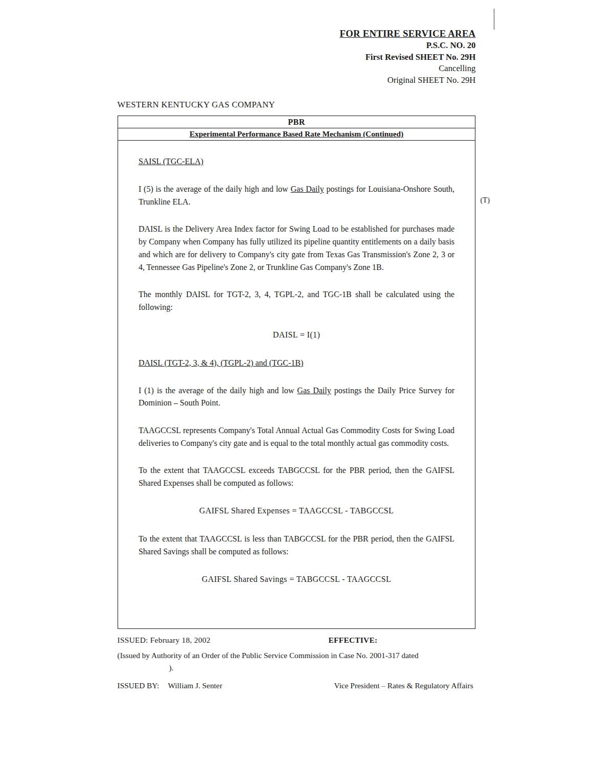FOR ENTIRE SERVICE AREA
P.S.C. NO. 20
First Revised SHEET No. 29H
Cancelling
Original SHEET No. 29H
WESTERN KENTUCKY GAS COMPANY
PBR
Experimental Performance Based Rate Mechanism (Continued)
(T)
SAISL (TGC-ELA)
I (5) is the average of the daily high and low Gas Daily postings for Louisiana-Onshore South, Trunkline ELA.
DAISL is the Delivery Area Index factor for Swing Load to be established for purchases made by Company when Company has fully utilized its pipeline quantity entitlements on a daily basis and which are for delivery to Company's city gate from Texas Gas Transmission's Zone 2, 3 or 4, Tennessee Gas Pipeline's Zone 2, or Trunkline Gas Company's Zone 1B.
The monthly DAISL for TGT-2, 3, 4, TGPL-2, and TGC-1B shall be calculated using the following:
DAISL = I(1)
DAISL (TGT-2, 3, & 4), (TGPL-2) and (TGC-1B)
I (1) is the average of the daily high and low Gas Daily postings the Daily Price Survey for Dominion – South Point.
TAAGCCSL represents Company's Total Annual Actual Gas Commodity Costs for Swing Load deliveries to Company's city gate and is equal to the total monthly actual gas commodity costs.
To the extent that TAAGCCSL exceeds TABGCCSL for the PBR period, then the GAIFSL Shared Expenses shall be computed as follows:
GAIFSL Shared Expenses = TAAGCCSL - TABGCCSL
To the extent that TAAGCCSL is less than TABGCCSL for the PBR period, then the GAIFSL Shared Savings shall be computed as follows:
GAIFSL Shared Savings = TABGCCSL - TAAGCCSL
ISSUED: February 18, 2002
EFFECTIVE:
(Issued by Authority of an Order of the Public Service Commission in Case No. 2001-317 dated ).
ISSUED BY:William J. Senter
Vice President – Rates & Regulatory Affairs